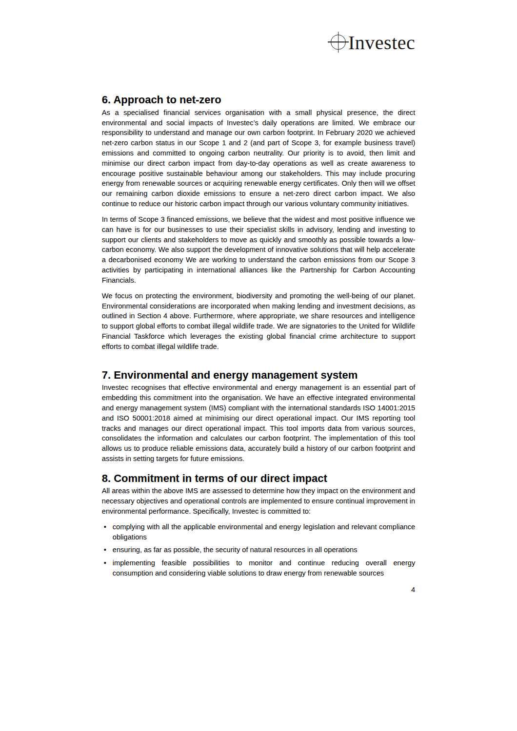Investec
6. Approach to net-zero
As a specialised financial services organisation with a small physical presence, the direct environmental and social impacts of Investec’s daily operations are limited. We embrace our responsibility to understand and manage our own carbon footprint. In February 2020 we achieved net-zero carbon status in our Scope 1 and 2 (and part of Scope 3, for example business travel) emissions and committed to ongoing carbon neutrality. Our priority is to avoid, then limit and minimise our direct carbon impact from day-to-day operations as well as create awareness to encourage positive sustainable behaviour among our stakeholders. This may include procuring energy from renewable sources or acquiring renewable energy certificates. Only then will we offset our remaining carbon dioxide emissions to ensure a net-zero direct carbon impact. We also continue to reduce our historic carbon impact through our various voluntary community initiatives.
In terms of Scope 3 financed emissions, we believe that the widest and most positive influence we can have is for our businesses to use their specialist skills in advisory, lending and investing to support our clients and stakeholders to move as quickly and smoothly as possible towards a low-carbon economy. We also support the development of innovative solutions that will help accelerate a decarbonised economy We are working to understand the carbon emissions from our Scope 3 activities by participating in international alliances like the Partnership for Carbon Accounting Financials.
We focus on protecting the environment, biodiversity and promoting the well-being of our planet. Environmental considerations are incorporated when making lending and investment decisions, as outlined in Section 4 above. Furthermore, where appropriate, we share resources and intelligence to support global efforts to combat illegal wildlife trade. We are signatories to the United for Wildlife Financial Taskforce which leverages the existing global financial crime architecture to support efforts to combat illegal wildlife trade.
7. Environmental and energy management system
Investec recognises that effective environmental and energy management is an essential part of embedding this commitment into the organisation. We have an effective integrated environmental and energy management system (IMS) compliant with the international standards ISO 14001:2015 and ISO 50001:2018 aimed at minimising our direct operational impact. Our IMS reporting tool tracks and manages our direct operational impact. This tool imports data from various sources, consolidates the information and calculates our carbon footprint. The implementation of this tool allows us to produce reliable emissions data, accurately build a history of our carbon footprint and assists in setting targets for future emissions.
8. Commitment in terms of our direct impact
All areas within the above IMS are assessed to determine how they impact on the environment and necessary objectives and operational controls are implemented to ensure continual improvement in environmental performance. Specifically, Investec is committed to:
complying with all the applicable environmental and energy legislation and relevant compliance obligations
ensuring, as far as possible, the security of natural resources in all operations
implementing feasible possibilities to monitor and continue reducing overall energy consumption and considering viable solutions to draw energy from renewable sources
4